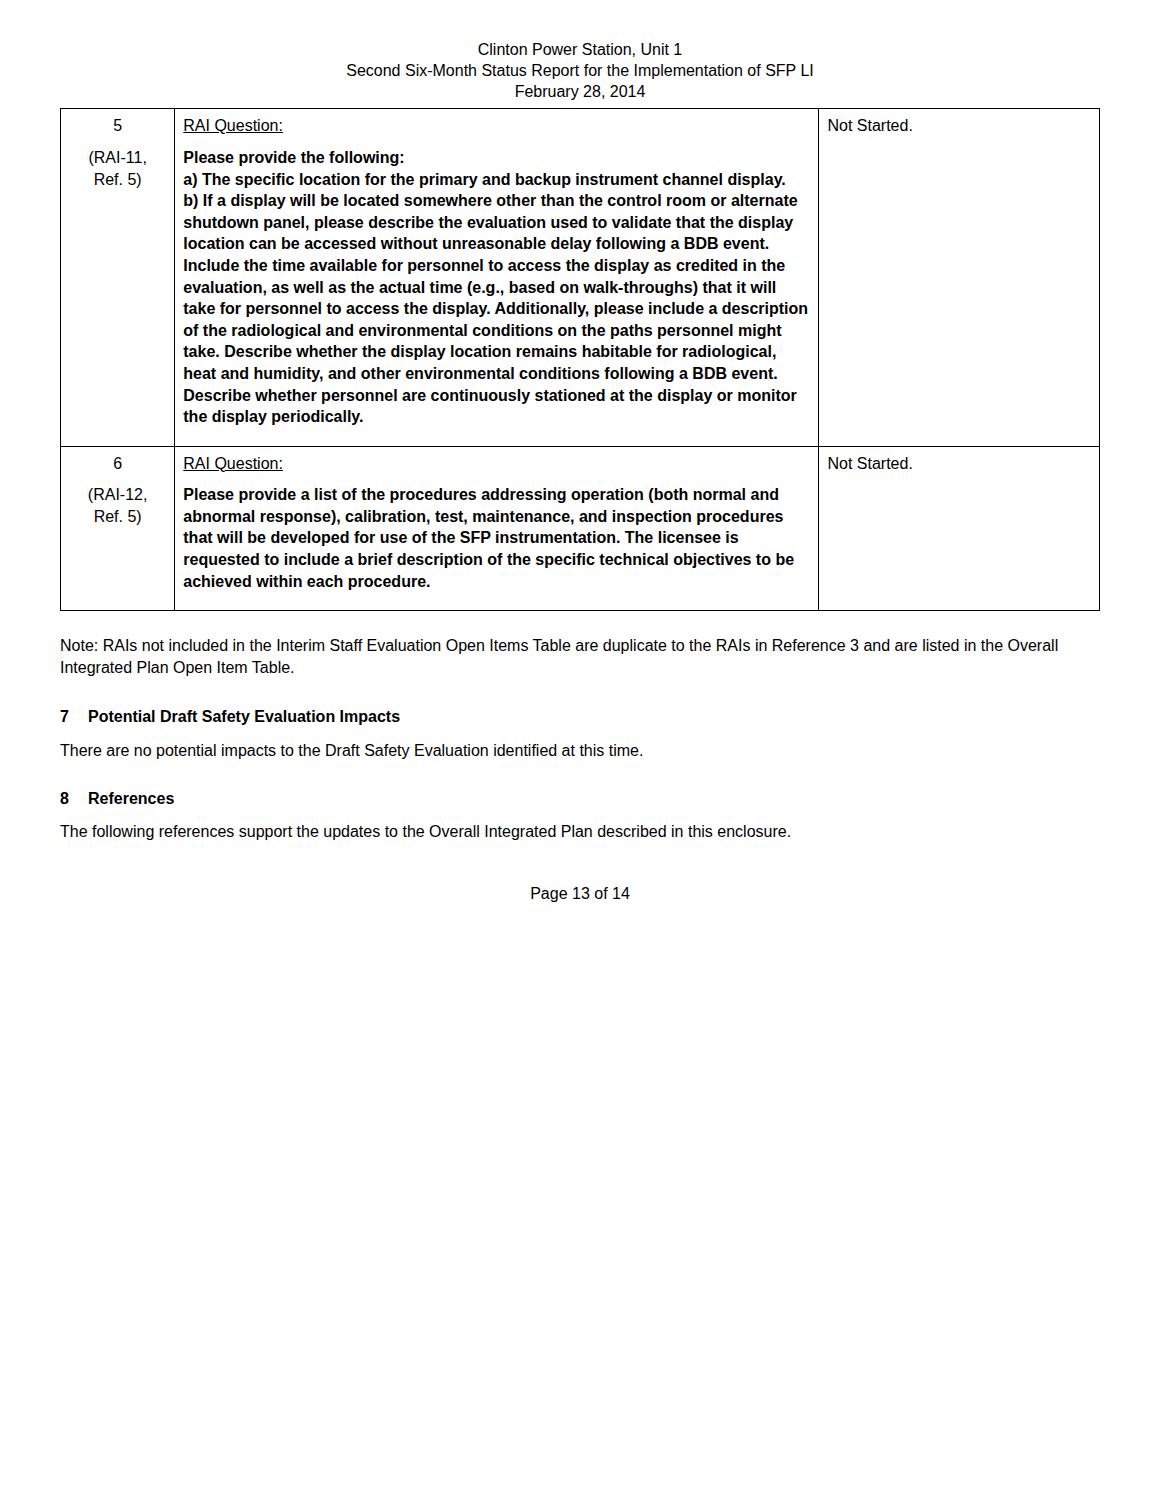Clinton Power Station, Unit 1
Second Six-Month Status Report for the Implementation of SFP LI
February 28, 2014
| 5 (RAI-11, Ref. 5) | RAI Question: Please provide the following: a) The specific location for the primary and backup instrument channel display. b) If a display will be located somewhere other than the control room or alternate shutdown panel, please describe the evaluation used to validate that the display location can be accessed without unreasonable delay following a BDB event. Include the time available for personnel to access the display as credited in the evaluation, as well as the actual time (e.g., based on walk-throughs) that it will take for personnel to access the display. Additionally, please include a description of the radiological and environmental conditions on the paths personnel might take. Describe whether the display location remains habitable for radiological, heat and humidity, and other environmental conditions following a BDB event. Describe whether personnel are continuously stationed at the display or monitor the display periodically. | Not Started. |
| 6 (RAI-12, Ref. 5) | RAI Question: Please provide a list of the procedures addressing operation (both normal and abnormal response), calibration, test, maintenance, and inspection procedures that will be developed for use of the SFP instrumentation. The licensee is requested to include a brief description of the specific technical objectives to be achieved within each procedure. | Not Started. |
Note: RAIs not included in the Interim Staff Evaluation Open Items Table are duplicate to the RAIs in Reference 3 and are listed in the Overall Integrated Plan Open Item Table.
7 Potential Draft Safety Evaluation Impacts
There are no potential impacts to the Draft Safety Evaluation identified at this time.
8 References
The following references support the updates to the Overall Integrated Plan described in this enclosure.
Page 13 of 14